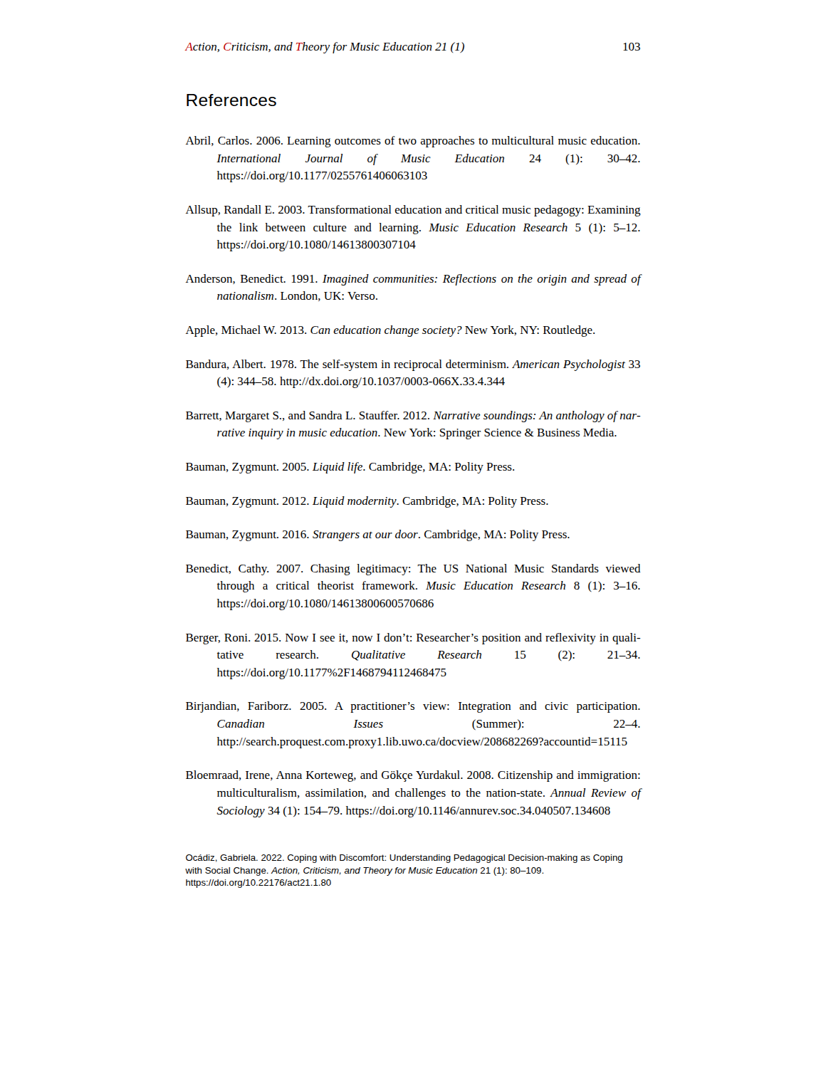Action, Criticism, and Theory for Music Education 21 (1)
103
References
Abril, Carlos. 2006. Learning outcomes of two approaches to multicultural music education. International Journal of Music Education 24 (1): 30–42. https://doi.org/10.1177/0255761406063103
Allsup, Randall E. 2003. Transformational education and critical music pedagogy: Examining the link between culture and learning. Music Education Research 5 (1): 5–12. https://doi.org/10.1080/14613800307104
Anderson, Benedict. 1991. Imagined communities: Reflections on the origin and spread of nationalism. London, UK: Verso.
Apple, Michael W. 2013. Can education change society? New York, NY: Routledge.
Bandura, Albert. 1978. The self-system in reciprocal determinism. American Psychologist 33 (4): 344–58. http://dx.doi.org/10.1037/0003-066X.33.4.344
Barrett, Margaret S., and Sandra L. Stauffer. 2012. Narrative soundings: An anthology of narrative inquiry in music education. New York: Springer Science & Business Media.
Bauman, Zygmunt. 2005. Liquid life. Cambridge, MA: Polity Press.
Bauman, Zygmunt. 2012. Liquid modernity. Cambridge, MA: Polity Press.
Bauman, Zygmunt. 2016. Strangers at our door. Cambridge, MA: Polity Press.
Benedict, Cathy. 2007. Chasing legitimacy: The US National Music Standards viewed through a critical theorist framework. Music Education Research 8 (1): 3–16. https://doi.org/10.1080/14613800600570686
Berger, Roni. 2015. Now I see it, now I don’t: Researcher’s position and reflexivity in qualitative research. Qualitative Research 15 (2): 21–34. https://doi.org/10.1177%2F1468794112468475
Birjandian, Fariborz. 2005. A practitioner’s view: Integration and civic participation. Canadian Issues (Summer): 22–4. http://search.proquest.com.proxy1.lib.uwo.ca/docview/208682269?accountid=15115
Bloemraad, Irene, Anna Korteweg, and Gökçe Yurdakul. 2008. Citizenship and immigration: multiculturalism, assimilation, and challenges to the nation-state. Annual Review of Sociology 34 (1): 154–79. https://doi.org/10.1146/annurev.soc.34.040507.134608
Ocádiz, Gabriela. 2022. Coping with Discomfort: Understanding Pedagogical Decision-making as Coping with Social Change. Action, Criticism, and Theory for Music Education 21 (1): 80–109. https://doi.org/10.22176/act21.1.80